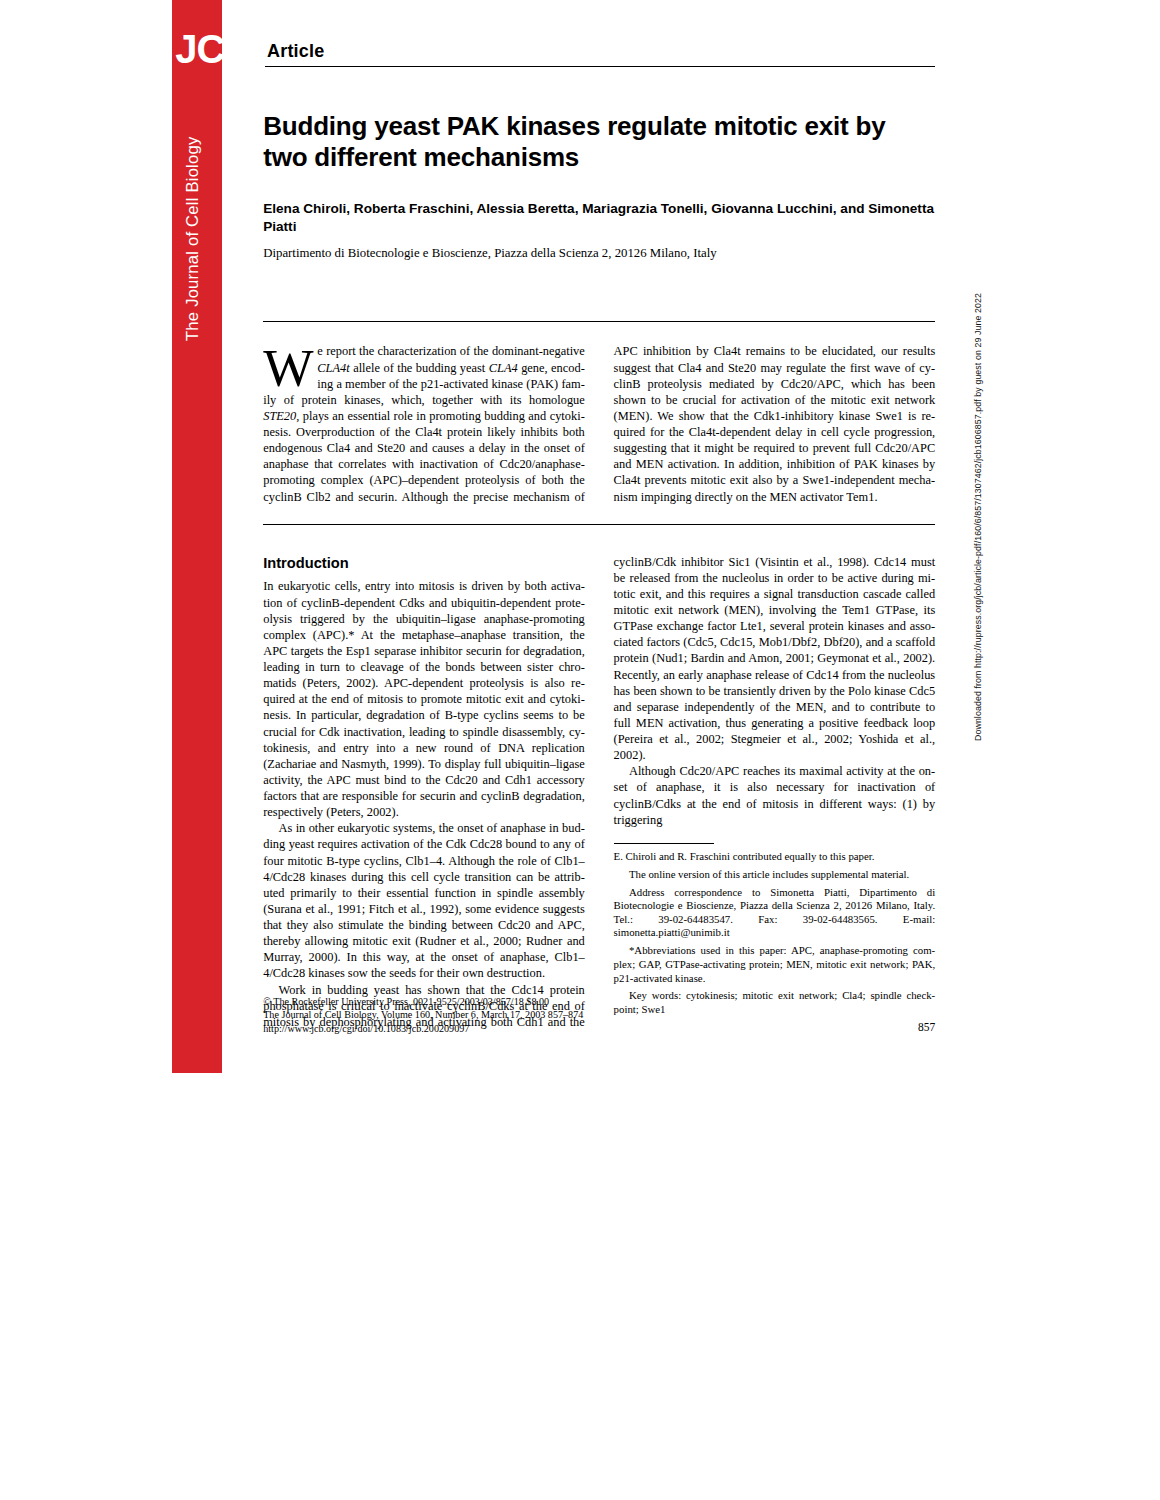JCB
The Journal of Cell Biology
Downloaded from http://rupress.org/jcb/article-pdf/160/6/857/1307462/jcb1606857.pdf by guest on 29 June 2022
Article
Budding yeast PAK kinases regulate mitotic exit by two different mechanisms
Elena Chiroli, Roberta Fraschini, Alessia Beretta, Mariagrazia Tonelli, Giovanna Lucchini, and Simonetta Piatti
Dipartimento di Biotecnologie e Bioscienze, Piazza della Scienza 2, 20126 Milano, Italy
We report the characterization of the dominant-negative CLA4t allele of the budding yeast CLA4 gene, encoding a member of the p21-activated kinase (PAK) family of protein kinases, which, together with its homologue STE20, plays an essential role in promoting budding and cytokinesis. Overproduction of the Cla4t protein likely inhibits both endogenous Cla4 and Ste20 and causes a delay in the onset of anaphase that correlates with inactivation of Cdc20/anaphase-promoting complex (APC)–dependent proteolysis of both the cyclinB Clb2 and securin. Although the precise mechanism of APC inhibition by Cla4t remains to be elucidated, our results suggest that Cla4 and Ste20 may regulate the first wave of cyclinB proteolysis mediated by Cdc20/APC, which has been shown to be crucial for activation of the mitotic exit network (MEN). We show that the Cdk1-inhibitory kinase Swe1 is required for the Cla4t-dependent delay in cell cycle progression, suggesting that it might be required to prevent full Cdc20/APC and MEN activation. In addition, inhibition of PAK kinases by Cla4t prevents mitotic exit also by a Swe1-independent mechanism impinging directly on the MEN activator Tem1.
Introduction
In eukaryotic cells, entry into mitosis is driven by both activation of cyclinB-dependent Cdks and ubiquitin-dependent proteolysis triggered by the ubiquitin–ligase anaphase-promoting complex (APC).* At the metaphase–anaphase transition, the APC targets the Esp1 separase inhibitor securin for degradation, leading in turn to cleavage of the bonds between sister chromatids (Peters, 2002). APC-dependent proteolysis is also required at the end of mitosis to promote mitotic exit and cytokinesis. In particular, degradation of B-type cyclins seems to be crucial for Cdk inactivation, leading to spindle disassembly, cytokinesis, and entry into a new round of DNA replication (Zachariae and Nasmyth, 1999). To display full ubiquitin–ligase activity, the APC must bind to the Cdc20 and Cdh1 accessory factors that are responsible for securin and cyclinB degradation, respectively (Peters, 2002).
As in other eukaryotic systems, the onset of anaphase in budding yeast requires activation of the Cdk Cdc28 bound to any of four mitotic B-type cyclins, Clb1–4. Although the role of Clb1–4/Cdc28 kinases during this cell cycle transition can be attributed primarily to their essential function in spindle assembly (Surana et al., 1991; Fitch et al., 1992), some evidence suggests that they also stimulate the binding between Cdc20 and APC, thereby allowing mitotic exit (Rudner et al., 2000; Rudner and Murray, 2000). In this way, at the onset of anaphase, Clb1–4/Cdc28 kinases sow the seeds for their own destruction.
Work in budding yeast has shown that the Cdc14 protein phosphatase is critical to inactivate cyclinB/Cdks at the end of mitosis by dephosphorylating and activating both Cdh1 and the cyclinB/Cdk inhibitor Sic1 (Visintin et al., 1998). Cdc14 must be released from the nucleolus in order to be active during mitotic exit, and this requires a signal transduction cascade called mitotic exit network (MEN), involving the Tem1 GTPase, its GTPase exchange factor Lte1, several protein kinases and associated factors (Cdc5, Cdc15, Mob1/Dbf2, Dbf20), and a scaffold protein (Nud1; Bardin and Amon, 2001; Geymonat et al., 2002). Recently, an early anaphase release of Cdc14 from the nucleolus has been shown to be transiently driven by the Polo kinase Cdc5 and separase independently of the MEN, and to contribute to full MEN activation, thus generating a positive feedback loop (Pereira et al., 2002; Stegmeier et al., 2002; Yoshida et al., 2002).
Although Cdc20/APC reaches its maximal activity at the onset of anaphase, it is also necessary for inactivation of cyclinB/Cdks at the end of mitosis in different ways: (1) by triggering
E. Chiroli and R. Fraschini contributed equally to this paper.
The online version of this article includes supplemental material.
Address correspondence to Simonetta Piatti, Dipartimento di Biotecnologie e Bioscienze, Piazza della Scienza 2, 20126 Milano, Italy. Tel.: 39-02-64483547. Fax: 39-02-64483565. E-mail: simonetta.piatti@unimib.it
*Abbreviations used in this paper: APC, anaphase-promoting complex; GAP, GTPase-activating protein; MEN, mitotic exit network; PAK, p21-activated kinase.
Key words: cytokinesis; mitotic exit network; Cla4; spindle checkpoint; Swe1
© The Rockefeller University Press, 0021-9525/2003/03/857/18 $8.00
The Journal of Cell Biology, Volume 160, Number 6, March 17, 2003 857–874
http://www.jcb.org/cgi/doi/10.1083/jcb.200209097
857